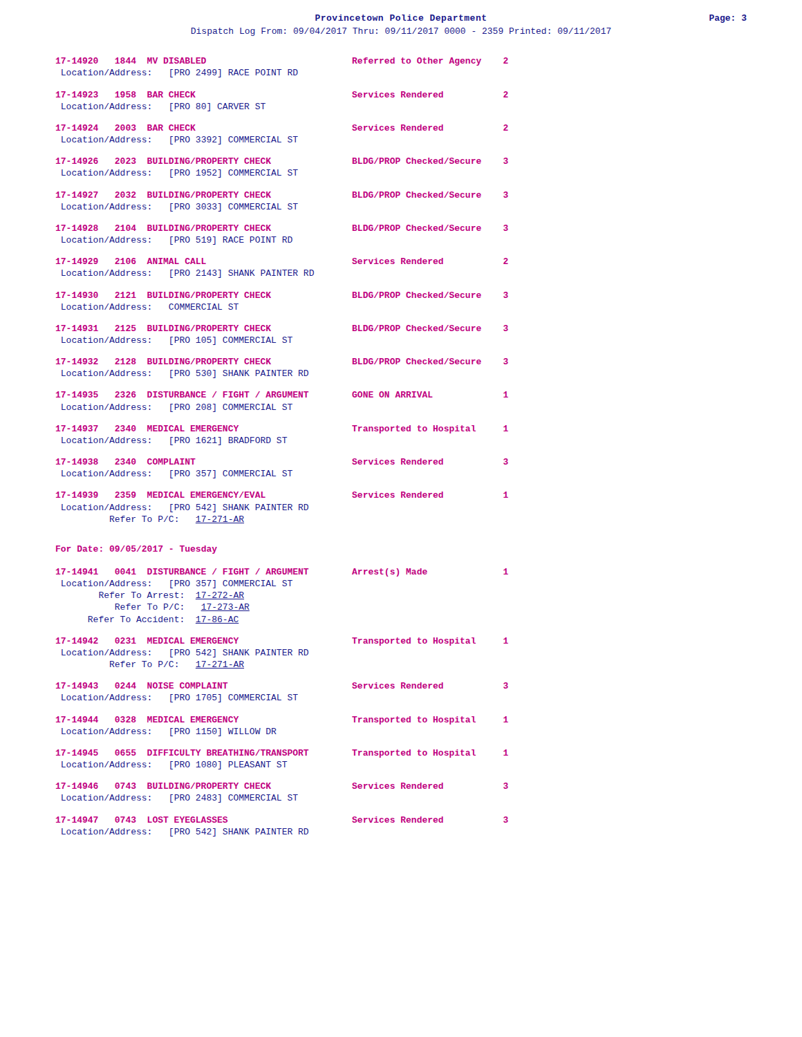Page: 3
Provincetown Police Department
Dispatch Log From: 09/04/2017 Thru: 09/11/2017 0000 - 2359 Printed: 09/11/2017
17-149201844 MV DISABLED Referred to Other Agency 2
Location/Address: [PRO 2499] RACE POINT RD
17-149231958 BAR CHECK Services Rendered 2
Location/Address: [PRO 80] CARVER ST
17-149242003 BAR CHECK Services Rendered 2
Location/Address: [PRO 3392] COMMERCIAL ST
17-149262023 BUILDING/PROPERTY CHECK BLDG/PROP Checked/Secure 3
Location/Address: [PRO 1952] COMMERCIAL ST
17-149272032 BUILDING/PROPERTY CHECK BLDG/PROP Checked/Secure 3
Location/Address: [PRO 3033] COMMERCIAL ST
17-149282104 BUILDING/PROPERTY CHECK BLDG/PROP Checked/Secure 3
Location/Address: [PRO 519] RACE POINT RD
17-149292106 ANIMAL CALL Services Rendered 2
Location/Address: [PRO 2143] SHANK PAINTER RD
17-149302121 BUILDING/PROPERTY CHECK BLDG/PROP Checked/Secure 3
Location/Address: COMMERCIAL ST
17-149312125 BUILDING/PROPERTY CHECK BLDG/PROP Checked/Secure 3
Location/Address: [PRO 105] COMMERCIAL ST
17-149322128 BUILDING/PROPERTY CHECK BLDG/PROP Checked/Secure 3
Location/Address: [PRO 530] SHANK PAINTER RD
17-149352326 DISTURBANCE / FIGHT / ARGUMENT GONE ON ARRIVAL 1
Location/Address: [PRO 208] COMMERCIAL ST
17-149372340 MEDICAL EMERGENCY Transported to Hospital 1
Location/Address: [PRO 1621] BRADFORD ST
17-149382340 COMPLAINT Services Rendered 3
Location/Address: [PRO 357] COMMERCIAL ST
17-149392359 MEDICAL EMERGENCY/EVAL Services Rendered 1
Location/Address: [PRO 542] SHANK PAINTER RD
Refer To P/C: 17-271-AR
For Date: 09/05/2017 - Tuesday
17-149410041 DISTURBANCE / FIGHT / ARGUMENT Arrest(s) Made 1
Location/Address: [PRO 357] COMMERCIAL ST
Refer To Arrest: 17-272-AR
Refer To P/C: 17-273-AR
Refer To Accident: 17-86-AC
17-149420231 MEDICAL EMERGENCY Transported to Hospital 1
Location/Address: [PRO 542] SHANK PAINTER RD
Refer To P/C: 17-271-AR
17-149430244 NOISE COMPLAINT Services Rendered 3
Location/Address: [PRO 1705] COMMERCIAL ST
17-149440328 MEDICAL EMERGENCY Transported to Hospital 1
Location/Address: [PRO 1150] WILLOW DR
17-149450655 DIFFICULTY BREATHING/TRANSPORT Transported to Hospital 1
Location/Address: [PRO 1080] PLEASANT ST
17-149460743 BUILDING/PROPERTY CHECK Services Rendered 3
Location/Address: [PRO 2483] COMMERCIAL ST
17-149470743 LOST EYEGLASSES Services Rendered 3
Location/Address: [PRO 542] SHANK PAINTER RD